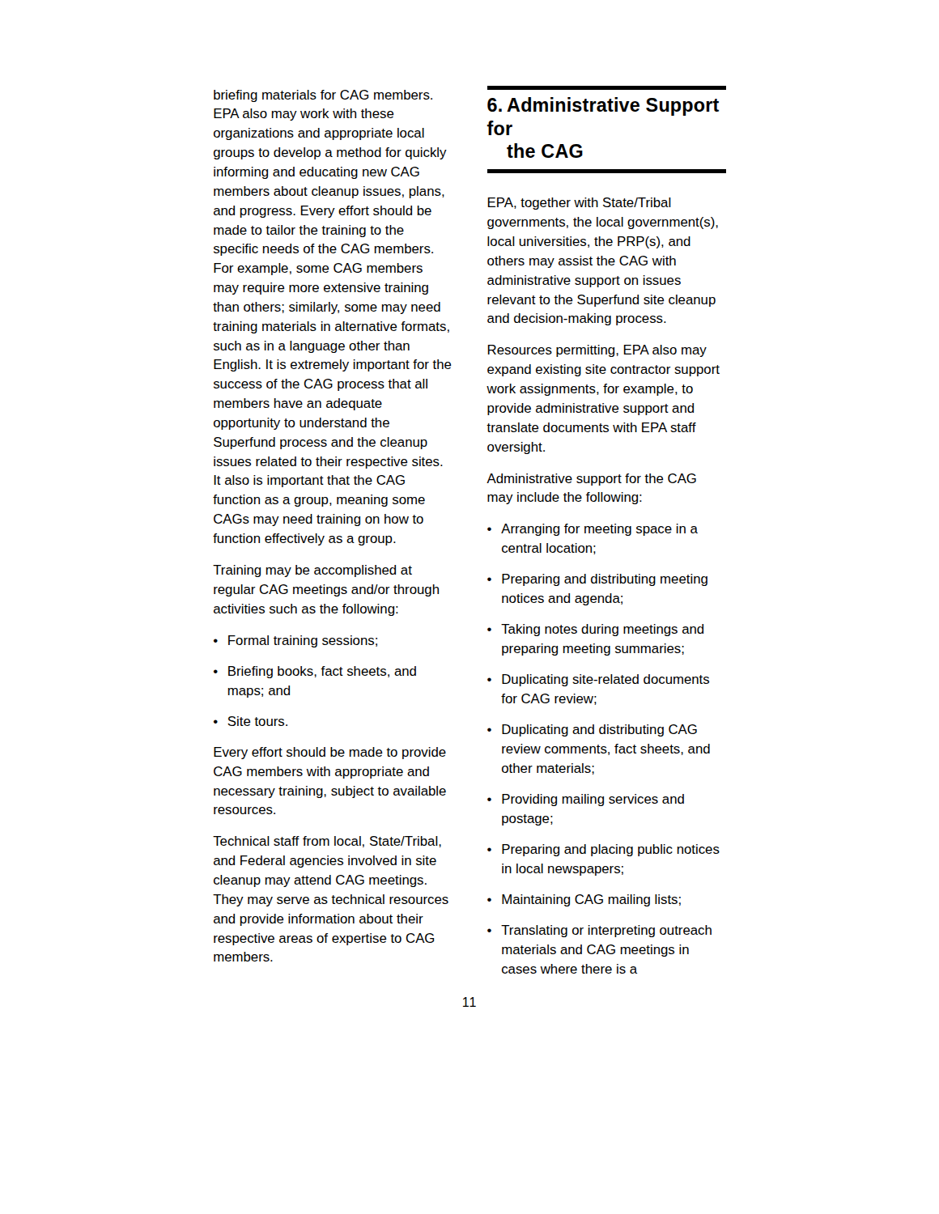briefing materials for CAG members. EPA also may work with these organizations and appropriate local groups to develop a method for quickly informing and educating new CAG members about cleanup issues, plans, and progress. Every effort should be made to tailor the training to the specific needs of the CAG members. For example, some CAG members may require more extensive training than others; similarly, some may need training materials in alternative formats, such as in a language other than English. It is extremely important for the success of the CAG process that all members have an adequate opportunity to understand the Superfund process and the cleanup issues related to their respective sites. It also is important that the CAG function as a group, meaning some CAGs may need training on how to function effectively as a group.
Training may be accomplished at regular CAG meetings and/or through activities such as the following:
Formal training sessions;
Briefing books, fact sheets, and maps; and
Site tours.
Every effort should be made to provide CAG members with appropriate and necessary training, subject to available resources.
Technical staff from local, State/Tribal, and Federal agencies involved in site cleanup may attend CAG meetings. They may serve as technical resources and provide information about their respective areas of expertise to CAG members.
6. Administrative Support for the CAG
EPA, together with State/Tribal governments, the local government(s), local universities, the PRP(s), and others may assist the CAG with administrative support on issues relevant to the Superfund site cleanup and decision-making process.
Resources permitting, EPA also may expand existing site contractor support work assignments, for example, to provide administrative support and translate documents with EPA staff oversight.
Administrative support for the CAG may include the following:
Arranging for meeting space in a central location;
Preparing and distributing meeting notices and agenda;
Taking notes during meetings and preparing meeting summaries;
Duplicating site-related documents for CAG review;
Duplicating and distributing CAG review comments, fact sheets, and other materials;
Providing mailing services and postage;
Preparing and placing public notices in local newspapers;
Maintaining CAG mailing lists;
Translating or interpreting outreach materials and CAG meetings in cases where there is a
11